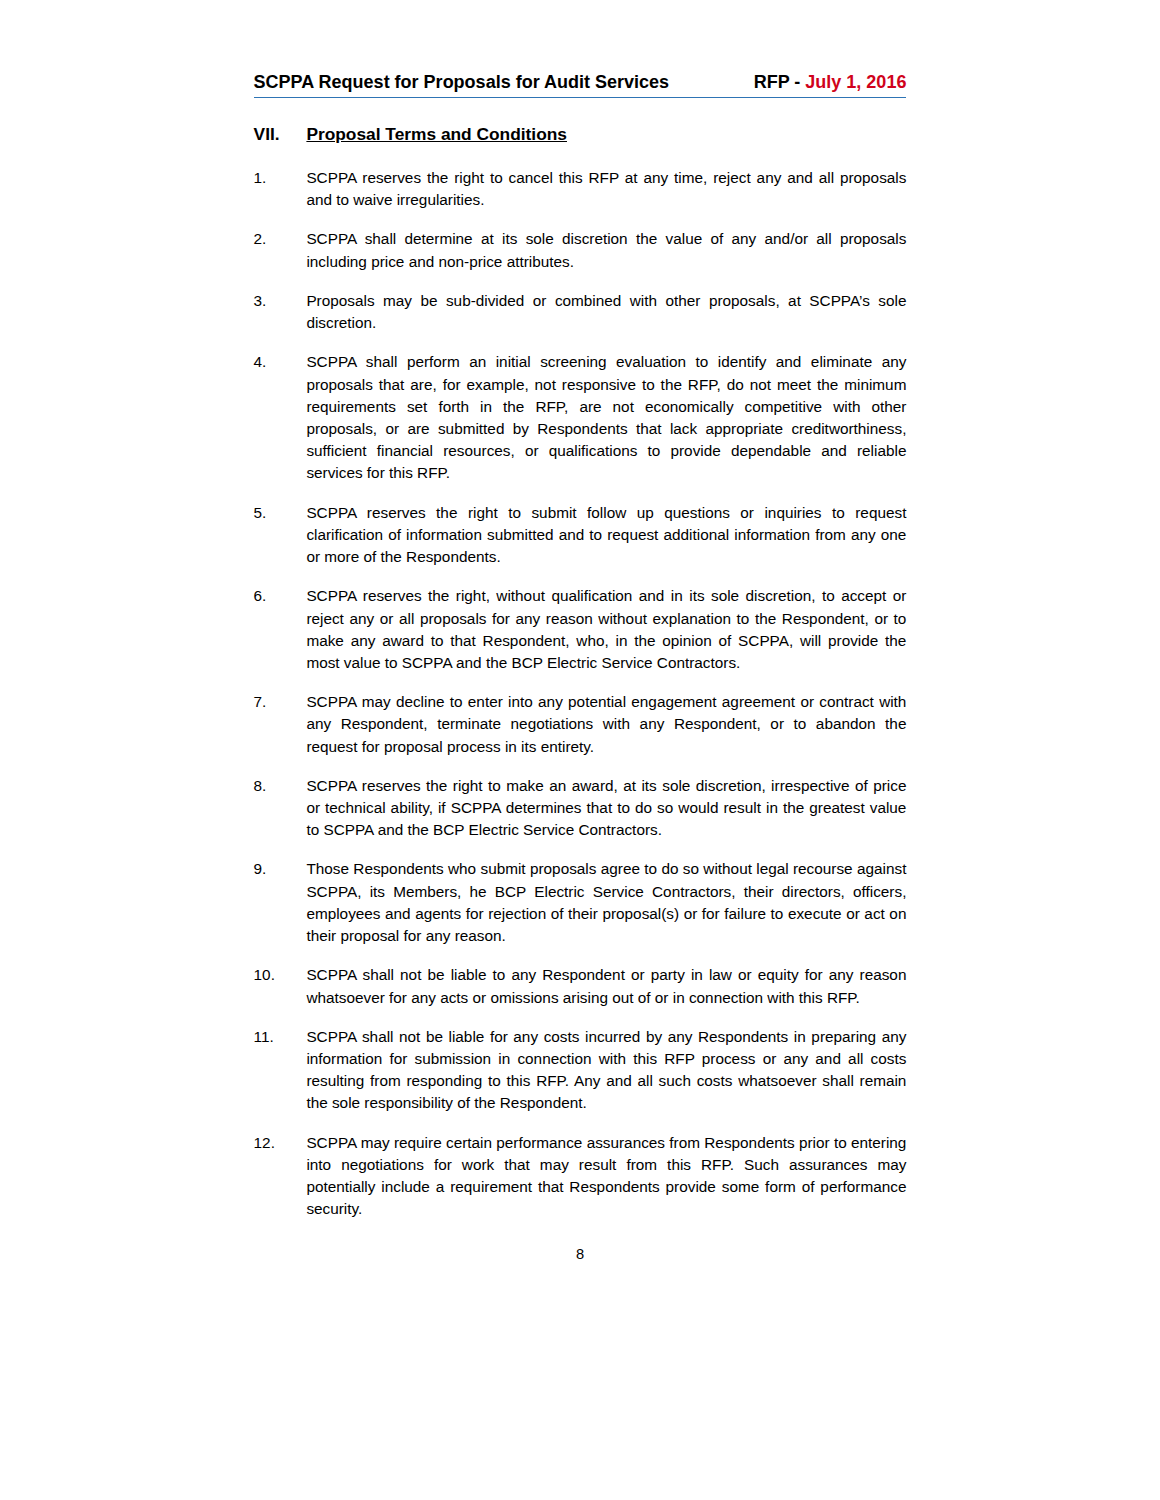SCPPA Request for Proposals for Audit Services RFP - July 1, 2016
VII. Proposal Terms and Conditions
1. SCPPA reserves the right to cancel this RFP at any time, reject any and all proposals and to waive irregularities.
2. SCPPA shall determine at its sole discretion the value of any and/or all proposals including price and non-price attributes.
3. Proposals may be sub-divided or combined with other proposals, at SCPPA’s sole discretion.
4. SCPPA shall perform an initial screening evaluation to identify and eliminate any proposals that are, for example, not responsive to the RFP, do not meet the minimum requirements set forth in the RFP, are not economically competitive with other proposals, or are submitted by Respondents that lack appropriate creditworthiness, sufficient financial resources, or qualifications to provide dependable and reliable services for this RFP.
5. SCPPA reserves the right to submit follow up questions or inquiries to request clarification of information submitted and to request additional information from any one or more of the Respondents.
6. SCPPA reserves the right, without qualification and in its sole discretion, to accept or reject any or all proposals for any reason without explanation to the Respondent, or to make any award to that Respondent, who, in the opinion of SCPPA, will provide the most value to SCPPA and the BCP Electric Service Contractors.
7. SCPPA may decline to enter into any potential engagement agreement or contract with any Respondent, terminate negotiations with any Respondent, or to abandon the request for proposal process in its entirety.
8. SCPPA reserves the right to make an award, at its sole discretion, irrespective of price or technical ability, if SCPPA determines that to do so would result in the greatest value to SCPPA and the BCP Electric Service Contractors.
9. Those Respondents who submit proposals agree to do so without legal recourse against SCPPA, its Members, he BCP Electric Service Contractors, their directors, officers, employees and agents for rejection of their proposal(s) or for failure to execute or act on their proposal for any reason.
10. SCPPA shall not be liable to any Respondent or party in law or equity for any reason whatsoever for any acts or omissions arising out of or in connection with this RFP.
11. SCPPA shall not be liable for any costs incurred by any Respondents in preparing any information for submission in connection with this RFP process or any and all costs resulting from responding to this RFP. Any and all such costs whatsoever shall remain the sole responsibility of the Respondent.
12. SCPPA may require certain performance assurances from Respondents prior to entering into negotiations for work that may result from this RFP. Such assurances may potentially include a requirement that Respondents provide some form of performance security.
8